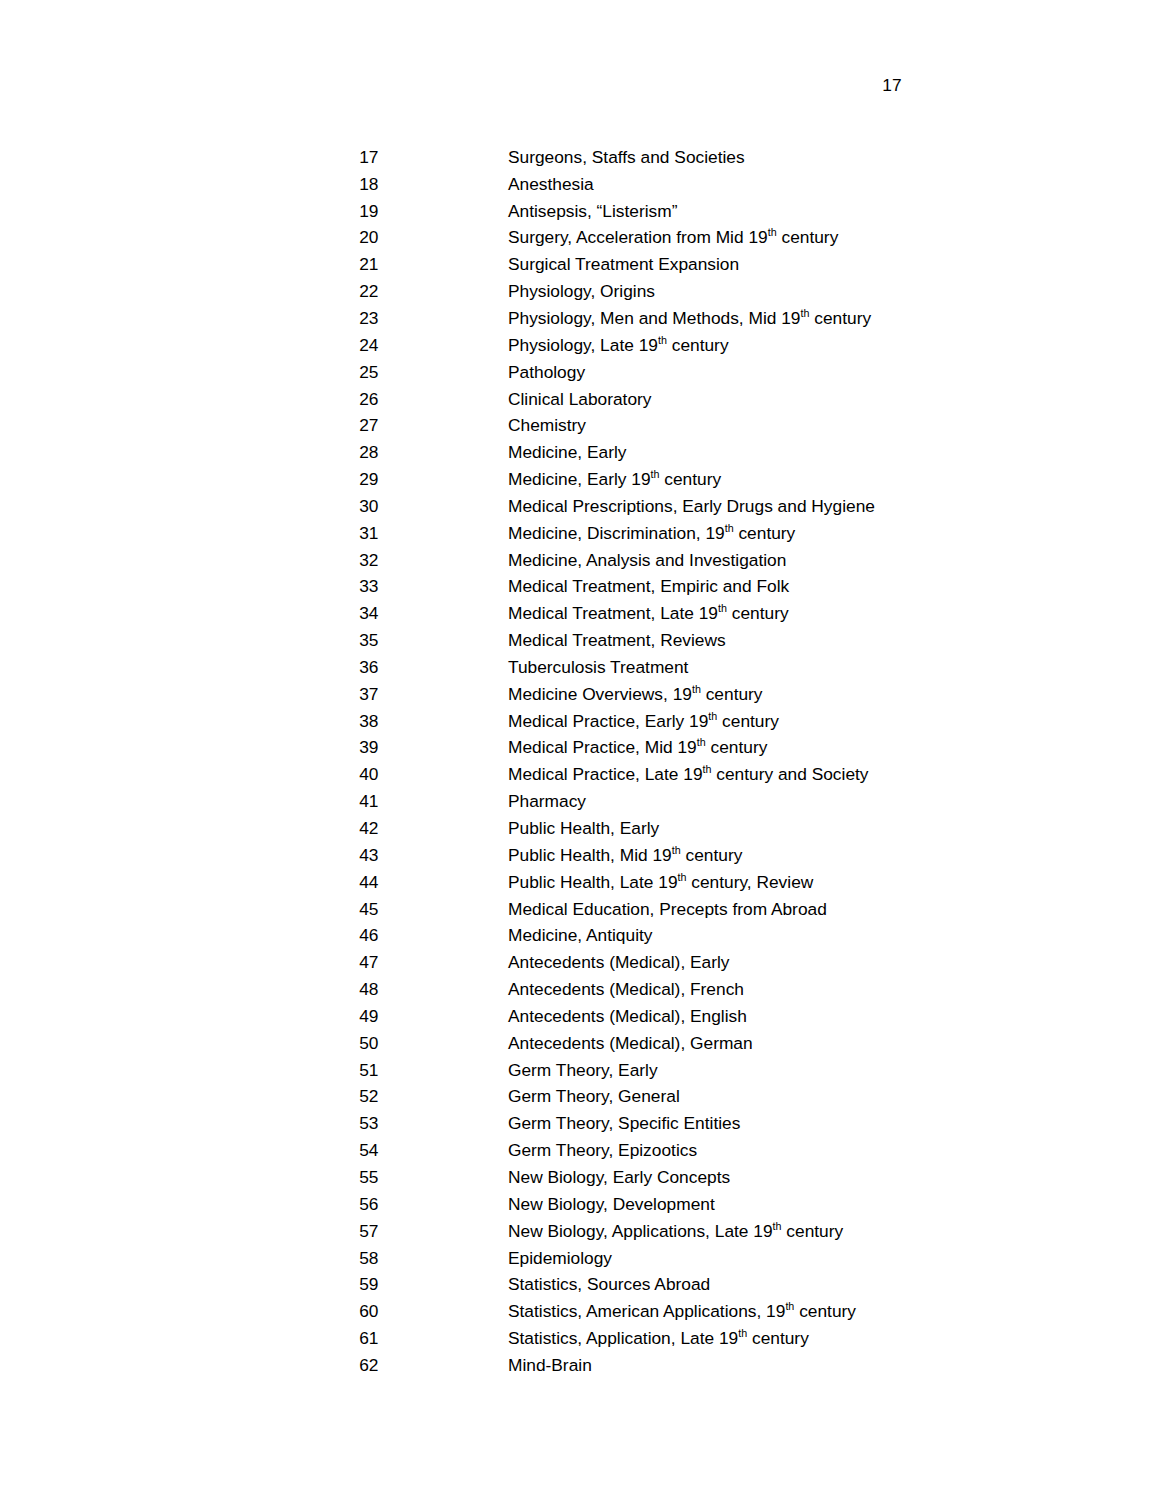17
| 17 | Surgeons, Staffs and Societies |
| 18 | Anesthesia |
| 19 | Antisepsis, “Listerism” |
| 20 | Surgery, Acceleration from Mid 19 th century |
| 21 | Surgical Treatment Expansion |
| 22 | Physiology, Origins |
| 23 | Physiology, Men and Methods, Mid 19 th century |
| 24 | Physiology, Late 19 th century |
| 25 | Pathology |
| 26 | Clinical Laboratory |
| 27 | Chemistry |
| 28 | Medicine, Early |
| 29 | Medicine, Early 19 th century |
| 30 | Medical Prescriptions, Early Drugs and Hygiene |
| 31 | Medicine, Discrimination, 19 th century |
| 32 | Medicine, Analysis and Investigation |
| 33 | Medical Treatment, Empiric and Folk |
| 34 | Medical Treatment, Late 19 th century |
| 35 | Medical Treatment, Reviews |
| 36 | Tuberculosis Treatment |
| 37 | Medicine Overviews, 19 th century |
| 38 | Medical Practice, Early 19 th century |
| 39 | Medical Practice, Mid 19 th century |
| 40 | Medical Practice, Late 19 th century and Society |
| 41 | Pharmacy |
| 42 | Public Health, Early |
| 43 | Public Health, Mid 19 th century |
| 44 | Public Health, Late 19 th century, Review |
| 45 | Medical Education, Precepts from Abroad |
| 46 | Medicine, Antiquity |
| 47 | Antecedents (Medical), Early |
| 48 | Antecedents (Medical), French |
| 49 | Antecedents (Medical), English |
| 50 | Antecedents (Medical), German |
| 51 | Germ Theory, Early |
| 52 | Germ Theory, General |
| 53 | Germ Theory, Specific Entities |
| 54 | Germ Theory, Epizootics |
| 55 | New Biology, Early Concepts |
| 56 | New Biology, Development |
| 57 | New Biology, Applications, Late 19 th century |
| 58 | Epidemiology |
| 59 | Statistics, Sources Abroad |
| 60 | Statistics, American Applications, 19 th century |
| 61 | Statistics, Application, Late 19 th century |
| 62 | Mind-Brain |